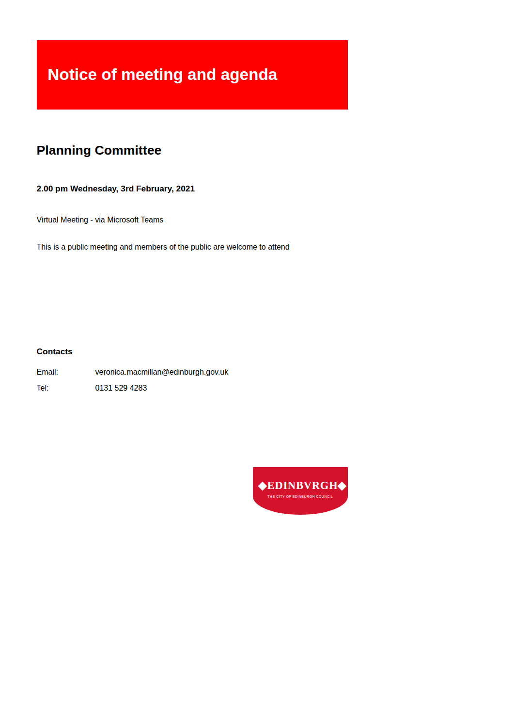Notice of meeting and agenda
Planning Committee
2.00 pm Wednesday, 3rd February, 2021
Virtual Meeting - via Microsoft Teams
This is a public meeting and members of the public are welcome to attend
Contacts
| Email: | veronica.macmillan@edinburgh.gov.uk |
| Tel: | 0131 529 4283 |
◆EDINBVRGH◆
THE CITY OF EDINBURGH COUNCIL